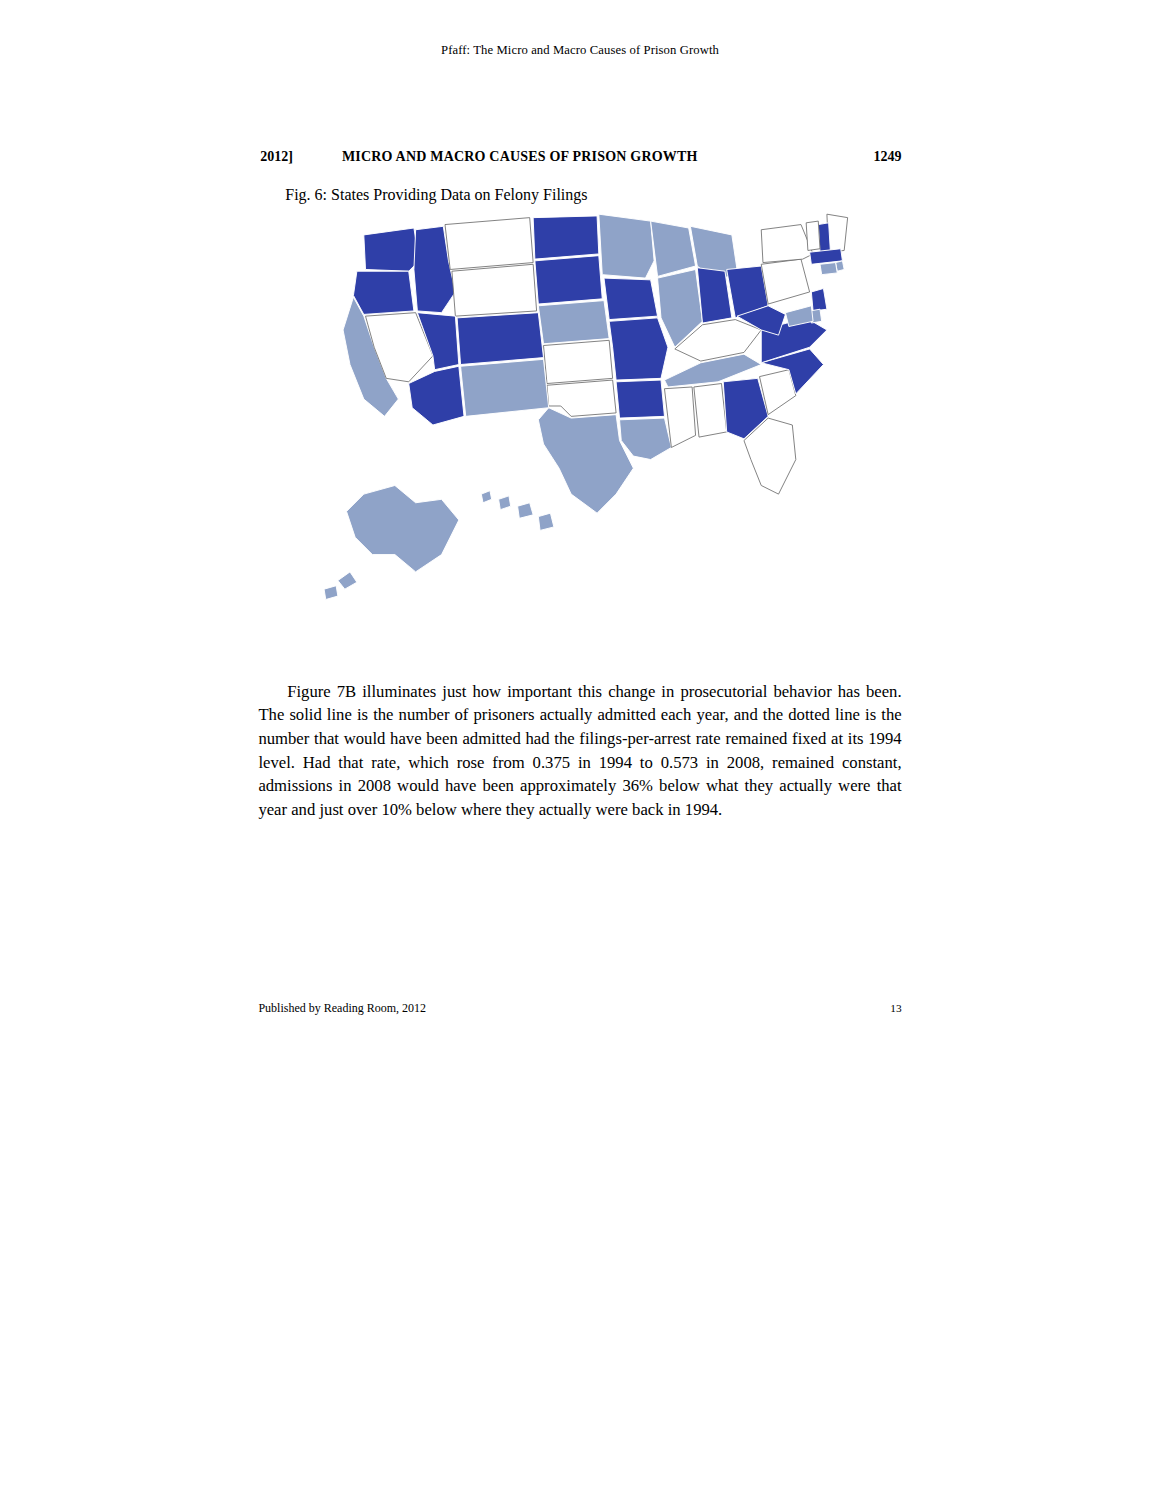Pfaff: The Micro and Macro Causes of Prison Growth
2012] MICRO AND MACRO CAUSES OF PRISON GROWTH 1249
Fig. 6: States Providing Data on Felony Filings
Figure 7B illuminates just how important this change in prosecutorial behavior has been. The solid line is the number of prisoners actually admitted each year, and the dotted line is the number that would have been admitted had the filings-per-arrest rate remained fixed at its 1994 level. Had that rate, which rose from 0.375 in 1994 to 0.573 in 2008, remained constant, admissions in 2008 would have been approximately 36% below what they actually were that year and just over 10% below where they actually were back in 1994.
Published by Reading Room, 2012 13